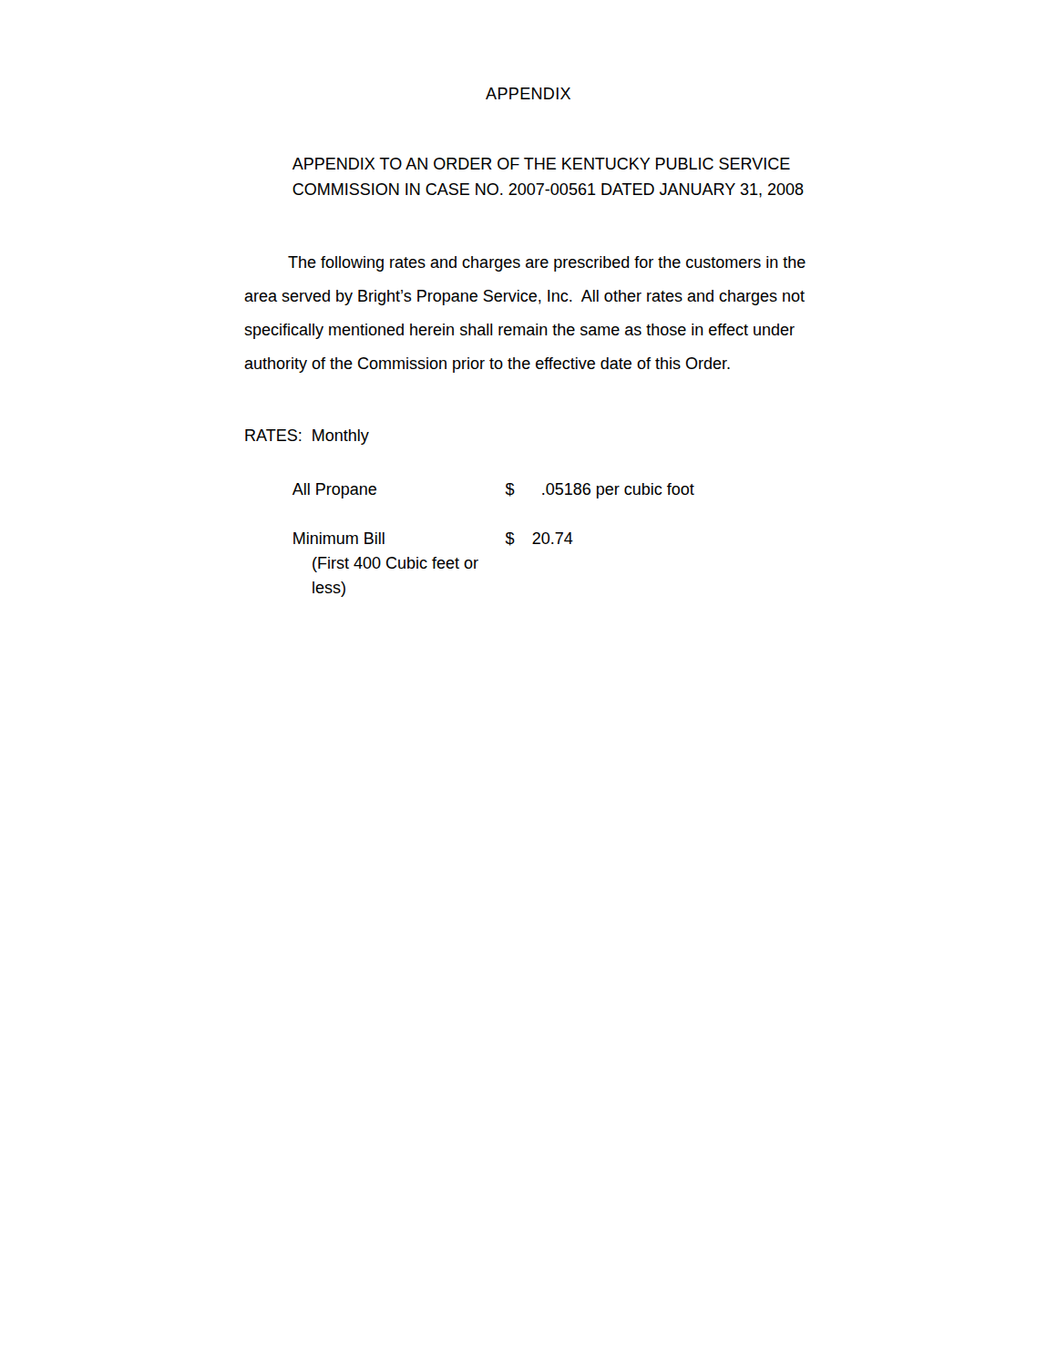APPENDIX
APPENDIX TO AN ORDER OF THE KENTUCKY PUBLIC SERVICE
COMMISSION IN CASE NO. 2007-00561 DATED JANUARY 31, 2008
The following rates and charges are prescribed for the customers in the area served by Bright’s Propane Service, Inc. All other rates and charges not specifically mentioned herein shall remain the same as those in effect under authority of the Commission prior to the effective date of this Order.
RATES: Monthly
| All Propane | $ | .05186 per cubic foot |
| Minimum Bill (First 400 Cubic feet or less) | $ | 20.74 |